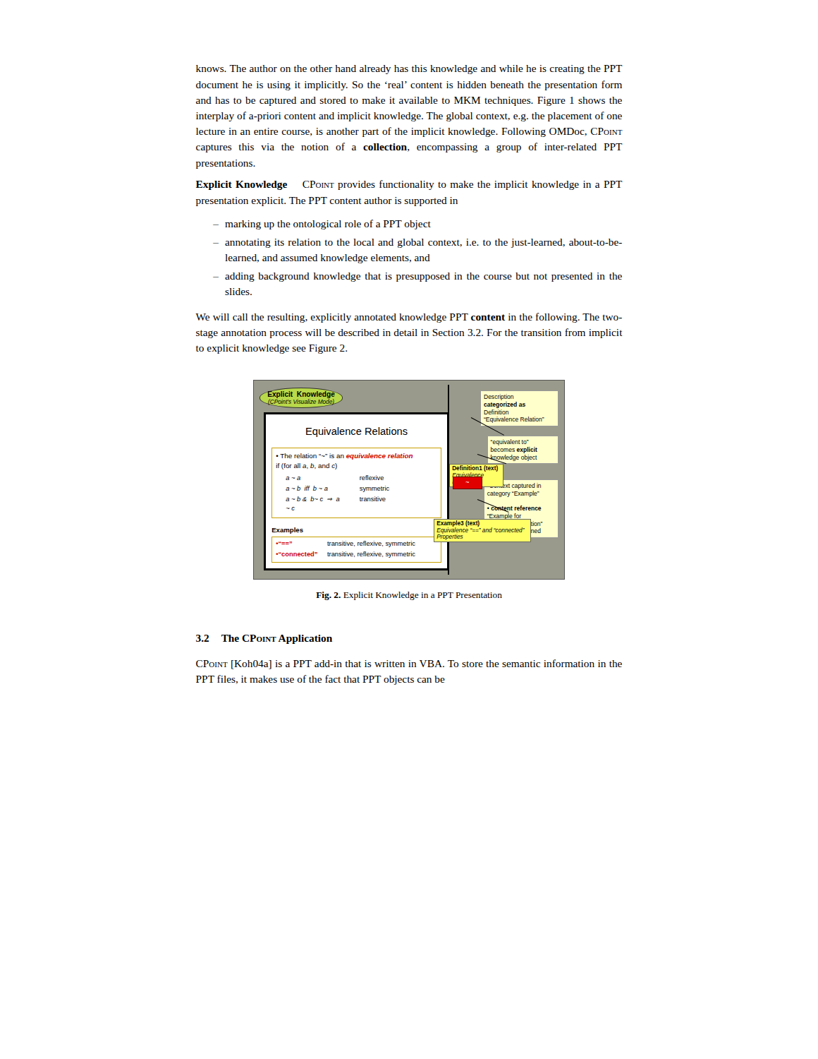knows. The author on the other hand already has this knowledge and while he is creating the PPT document he is using it implicitly. So the ‘real’ content is hidden beneath the presentation form and has to be captured and stored to make it available to MKM techniques. Figure 1 shows the interplay of a-priori content and implicit knowledge. The global context, e.g. the placement of one lecture in an entire course, is another part of the implicit knowledge. Following OMDoc, CPoint captures this via the notion of a collection, encompassing a group of inter-related PPT presentations.
Explicit Knowledge CPoint provides functionality to make the implicit knowledge in a PPT presentation explicit. The PPT content author is supported in
marking up the ontological role of a PPT object
annotating its relation to the local and global context, i.e. to the just-learned, about-to-be-learned, and assumed knowledge elements, and
adding background knowledge that is presupposed in the course but not presented in the slides.
We will call the resulting, explicitly annotated knowledge PPT content in the following. The two-stage annotation process will be described in detail in Section 3.2. For the transition from implicit to explicit knowledge see Figure 2.
Explicit Knowledge(CPoint's Visualize Mode)
Equivalence Relations
• The relation “~” is an equivalence relation
if (for all a, b, and c)
a ~ a reflexive
a ~ b iff b ~ a symmetric
a ~ b & b~ c ⇒ a ~ c transitive
Examples
•“==”transitive, reflexive, symmetric
•“connected”transitive, reflexive, symmetric
Description
categorized as
Definition
“Equivalence Relation”
“equivalent to”
becomes explicit
knowledge object
•Context captured in
category “Example”
• content reference
“Example for
equivalence relation”
property determined
Definition1 (text)
Equivalence Relation
~
Example3 (text)
Equivalence “==” and “connected” Properties
Fig. 2. Explicit Knowledge in a PPT Presentation
3.2 The CPoint Application
CPoint [Koh04a] is a PPT add-in that is written in VBA. To store the semantic information in the PPT files, it makes use of the fact that PPT objects can be